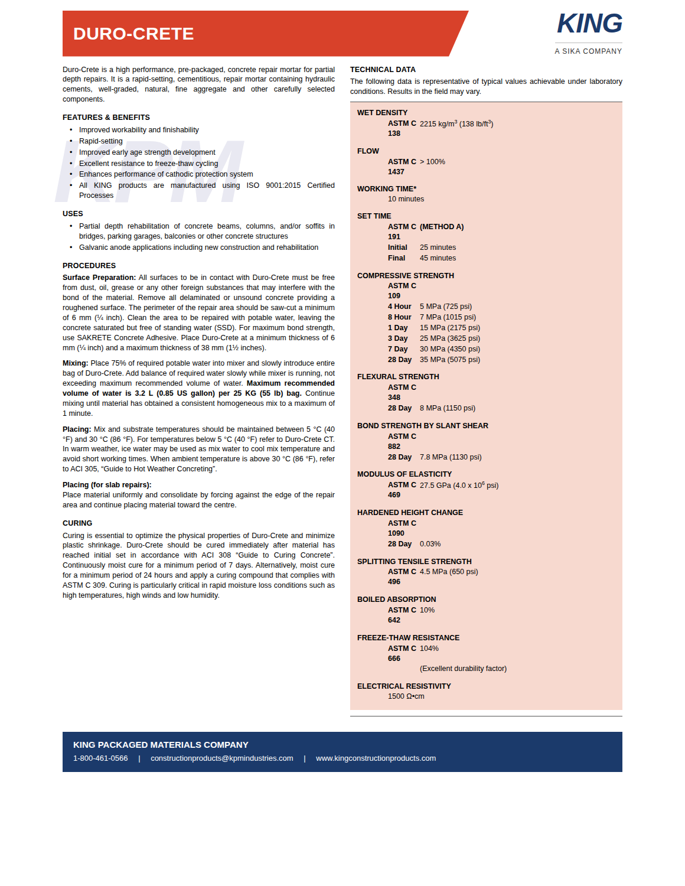KPM
DURO-CRETE
KING
A SIKA COMPANY
Duro-Crete is a high performance, pre-packaged, concrete repair mortar for partial depth repairs. It is a rapid-setting, cementitious, repair mortar containing hydraulic cements, well-graded, natural, fine aggregate and other carefully selected components.
FEATURES & BENEFITS
Improved workability and finishability
Rapid-setting
Improved early age strength development
Excellent resistance to freeze-thaw cycling
Enhances performance of cathodic protection system
All KING products are manufactured using ISO 9001:2015 Certified Processes
USES
Partial depth rehabilitation of concrete beams, columns, and/or soffits in bridges, parking garages, balconies or other concrete structures
Galvanic anode applications including new construction and rehabilitation
PROCEDURES
Surface Preparation: All surfaces to be in contact with Duro-Crete must be free from dust, oil, grease or any other foreign substances that may interfere with the bond of the material. Remove all delaminated or unsound concrete providing a roughened surface. The perimeter of the repair area should be saw-cut a minimum of 6 mm (¼ inch). Clean the area to be repaired with potable water, leaving the concrete saturated but free of standing water (SSD). For maximum bond strength, use SAKRETE Concrete Adhesive. Place Duro-Crete at a minimum thickness of 6 mm (¼ inch) and a maximum thickness of 38 mm (1½ inches).
Mixing: Place 75% of required potable water into mixer and slowly introduce entire bag of Duro-Crete. Add balance of required water slowly while mixer is running, not exceeding maximum recommended volume of water. Maximum recommended volume of water is 3.2 L (0.85 US gallon) per 25 KG (55 lb) bag. Continue mixing until material has obtained a consistent homogeneous mix to a maximum of 1 minute.
Placing: Mix and substrate temperatures should be maintained between 5 °C (40 °F) and 30 °C (86 °F). For temperatures below 5 °C (40 °F) refer to Duro-Crete CT. In warm weather, ice water may be used as mix water to cool mix temperature and avoid short working times. When ambient temperature is above 30 °C (86 °F), refer to ACI 305, “Guide to Hot Weather Concreting”.
Placing (for slab repairs):
Place material uniformly and consolidate by forcing against the edge of the repair area and continue placing material toward the centre.
CURING
Curing is essential to optimize the physical properties of Duro-Crete and minimize plastic shrinkage. Duro-Crete should be cured immediately after material has reached initial set in accordance with ACI 308 “Guide to Curing Concrete”. Continuously moist cure for a minimum period of 7 days. Alternatively, moist cure for a minimum period of 24 hours and apply a curing compound that complies with ASTM C 309. Curing is particularly critical in rapid moisture loss conditions such as high temperatures, high winds and low humidity.
TECHNICAL DATA
The following data is representative of typical values achievable under laboratory conditions. Results in the field may vary.
WET DENSITY
| ASTM C 138 | 2215 kg/m 3 (138 lb/ft 3 ) |
FLOW
| ASTM C 1437 | > 100% |
WORKING TIME*
10 minutes
SET TIME
| ASTM C 191 | (METHOD A) |
| Initial | 25 minutes |
| Final | 45 minutes |
COMPRESSIVE STRENGTH
| ASTM C 109 | |
| 4 Hour | 5 MPa (725 psi) |
| 8 Hour | 7 MPa (1015 psi) |
| 1 Day | 15 MPa (2175 psi) |
| 3 Day | 25 MPa (3625 psi) |
| 7 Day | 30 MPa (4350 psi) |
| 28 Day | 35 MPa (5075 psi) |
FLEXURAL STRENGTH
| ASTM C 348 | |
| 28 Day | 8 MPa (1150 psi) |
BOND STRENGTH BY SLANT SHEAR
| ASTM C 882 | |
| 28 Day | 7.8 MPa (1130 psi) |
MODULUS OF ELASTICITY
| ASTM C 469 | 27.5 GPa (4.0 x 10 6 psi) |
HARDENED HEIGHT CHANGE
| ASTM C 1090 | |
| 28 Day | 0.03% |
SPLITTING TENSILE STRENGTH
| ASTM C 496 | 4.5 MPa (650 psi) |
BOILED ABSORPTION
| ASTM C 642 | 10% |
FREEZE-THAW RESISTANCE
| ASTM C 666 | 104% |
| | (Excellent durability factor) |
ELECTRICAL RESISTIVITY
1500 Ω•cm
KING PACKAGED MATERIALS COMPANY
1-800-461-0566 | constructionproducts@kpmindustries.com | www.kingconstructionproducts.com